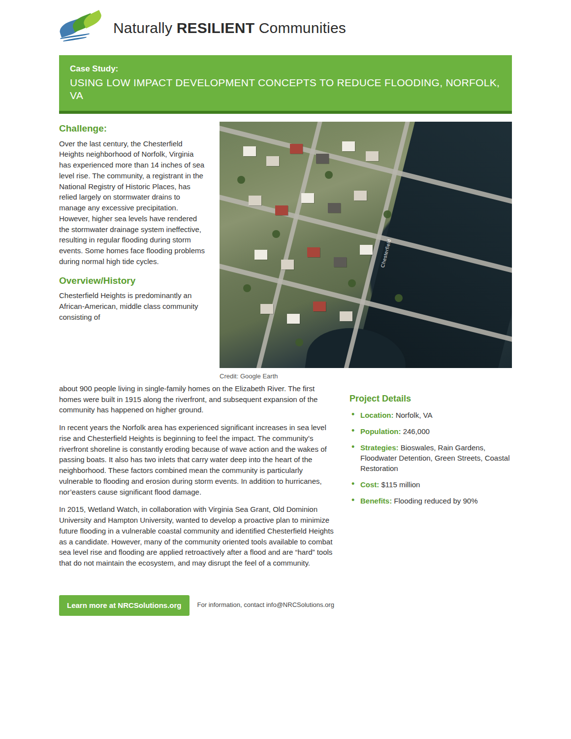Naturally RESILIENT Communities
Case Study:
Using Low Impact Development Concepts to Reduce Flooding, Norfolk, VA
Challenge:
Over the last century, the Chesterfield Heights neighborhood of Norfolk, Virginia has experienced more than 14 inches of sea level rise. The community, a registrant in the National Registry of Historic Places, has relied largely on stormwater drains to manage any excessive precipitation. However, higher sea levels have rendered the stormwater drainage system ineffective, resulting in regular flooding during storm events. Some homes face flooding problems during normal high tide cycles.
Overview/History
Chesterfield Heights is predominantly an African-American, middle class community consisting of
Chesterfield
Credit: Google Earth
about 900 people living in single-family homes on the Elizabeth River. The first homes were built in 1915 along the riverfront, and subsequent expansion of the community has happened on higher ground.
In recent years the Norfolk area has experienced significant increases in sea level rise and Chesterfield Heights is beginning to feel the impact. The community’s riverfront shoreline is constantly eroding because of wave action and the wakes of passing boats. It also has two inlets that carry water deep into the heart of the neighborhood. These factors combined mean the community is particularly vulnerable to flooding and erosion during storm events. In addition to hurricanes, nor’easters cause significant flood damage.
In 2015, Wetland Watch, in collaboration with Virginia Sea Grant, Old Dominion University and Hampton University, wanted to develop a proactive plan to minimize future flooding in a vulnerable coastal community and identified Chesterfield Heights as a candidate. However, many of the community oriented tools available to combat sea level rise and flooding are applied retroactively after a flood and are “hard” tools that do not maintain the ecosystem, and may disrupt the feel of a community.
Project Details
Location: Norfolk, VA
Population: 246,000
Strategies: Bioswales, Rain Gardens, Floodwater Detention, Green Streets, Coastal Restoration
Cost: $115 million
Benefits: Flooding reduced by 90%
Learn more at NRCSolutions.org
For information, contact info@NRCSolutions.org